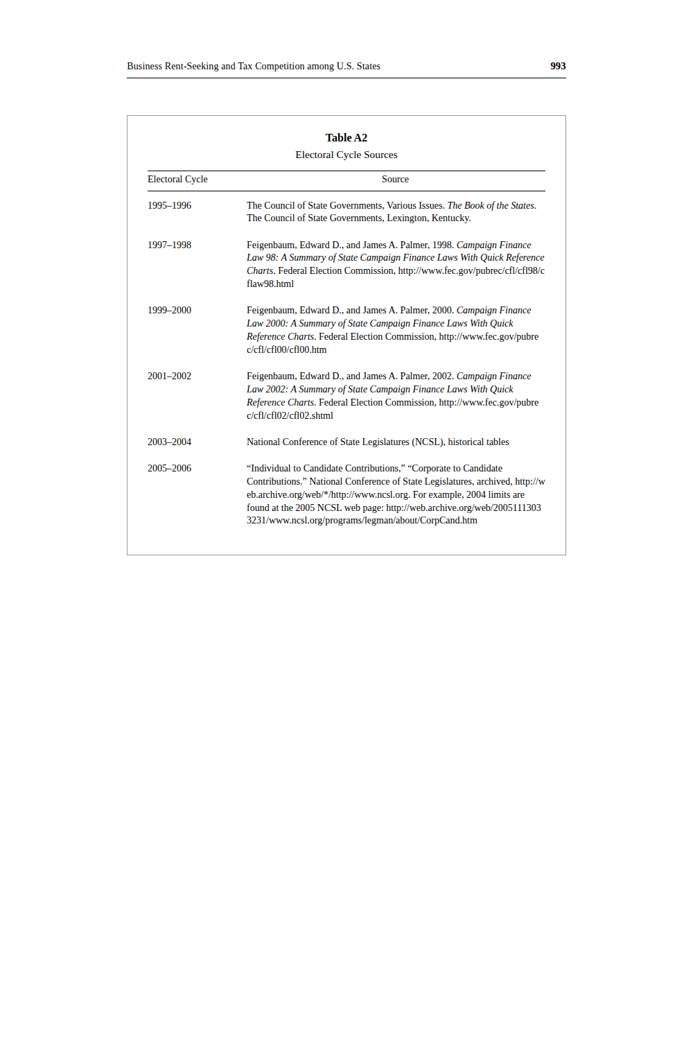Business Rent-Seeking and Tax Competition among U.S. States 993
Table A2
Electoral Cycle Sources
| Electoral Cycle | Source |
| --- | --- |
| 1995–1996 | The Council of State Governments, Various Issues. The Book of the States . The Council of State Governments, Lexington, Kentucky. |
| 1997–1998 | Feigenbaum, Edward D., and James A. Palmer, 1998. Campaign Finance Law 98: A Summary of State Campaign Finance Laws With Quick Reference Charts . Federal Election Commission, http://www.fec.gov/pubrec/cfl/cfl98/cflaw98.html |
| 1999–2000 | Feigenbaum, Edward D., and James A. Palmer, 2000. Campaign Finance Law 2000: A Summary of State Campaign Finance Laws With Quick Reference Charts . Federal Election Commission, http://www.fec.gov/pubrec/cfl/cfl00/cfl00.htm |
| 2001–2002 | Feigenbaum, Edward D., and James A. Palmer, 2002. Campaign Finance Law 2002: A Summary of State Campaign Finance Laws With Quick Reference Charts . Federal Election Commission, http://www.fec.gov/pubrec/cfl/cfl02/cfl02.shtml |
| 2003–2004 | National Conference of State Legislatures (NCSL), historical tables |
| 2005–2006 | “Individual to Candidate Contributions,” “Corporate to Candidate Contributions.” National Conference of State Legislatures, archived, http://web.archive.org/web/*/http://www.ncsl.org . For example, 2004 limits are found at the 2005 NCSL web page: http://web.archive.org/web/20051113033231/www.ncsl.org/programs/legman/about/CorpCand.htm |